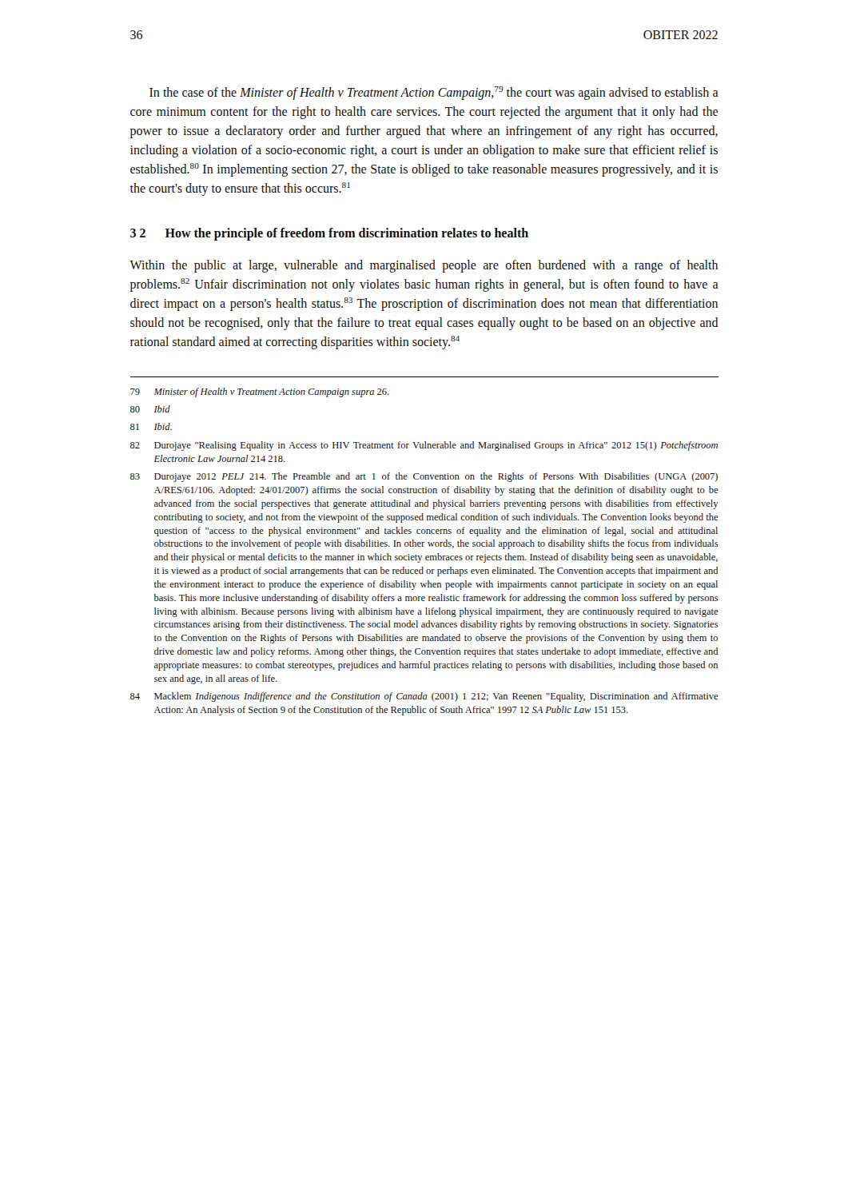36 OBITER 2022
In the case of the Minister of Health v Treatment Action Campaign,79 the court was again advised to establish a core minimum content for the right to health care services. The court rejected the argument that it only had the power to issue a declaratory order and further argued that where an infringement of any right has occurred, including a violation of a socio-economic right, a court is under an obligation to make sure that efficient relief is established.80 In implementing section 27, the State is obliged to take reasonable measures progressively, and it is the court's duty to ensure that this occurs.81
3 2 How the principle of freedom from discrimination relates to health
Within the public at large, vulnerable and marginalised people are often burdened with a range of health problems.82 Unfair discrimination not only violates basic human rights in general, but is often found to have a direct impact on a person's health status.83 The proscription of discrimination does not mean that differentiation should not be recognised, only that the failure to treat equal cases equally ought to be based on an objective and rational standard aimed at correcting disparities within society.84
79 Minister of Health v Treatment Action Campaign supra 26.
80 Ibid
81 Ibid.
82 Durojaye "Realising Equality in Access to HIV Treatment for Vulnerable and Marginalised Groups in Africa" 2012 15(1) Potchefstroom Electronic Law Journal 214 218.
83 Durojaye 2012 PELJ 214. The Preamble and art 1 of the Convention on the Rights of Persons With Disabilities (UNGA (2007) A/RES/61/106. Adopted: 24/01/2007) affirms the social construction of disability by stating that the definition of disability ought to be advanced from the social perspectives that generate attitudinal and physical barriers preventing persons with disabilities from effectively contributing to society, and not from the viewpoint of the supposed medical condition of such individuals. The Convention looks beyond the question of "access to the physical environment" and tackles concerns of equality and the elimination of legal, social and attitudinal obstructions to the involvement of people with disabilities. In other words, the social approach to disability shifts the focus from individuals and their physical or mental deficits to the manner in which society embraces or rejects them. Instead of disability being seen as unavoidable, it is viewed as a product of social arrangements that can be reduced or perhaps even eliminated. The Convention accepts that impairment and the environment interact to produce the experience of disability when people with impairments cannot participate in society on an equal basis. This more inclusive understanding of disability offers a more realistic framework for addressing the common loss suffered by persons living with albinism. Because persons living with albinism have a lifelong physical impairment, they are continuously required to navigate circumstances arising from their distinctiveness. The social model advances disability rights by removing obstructions in society. Signatories to the Convention on the Rights of Persons with Disabilities are mandated to observe the provisions of the Convention by using them to drive domestic law and policy reforms. Among other things, the Convention requires that states undertake to adopt immediate, effective and appropriate measures: to combat stereotypes, prejudices and harmful practices relating to persons with disabilities, including those based on sex and age, in all areas of life.
84 Macklem Indigenous Indifference and the Constitution of Canada (2001) 1 212; Van Reenen "Equality, Discrimination and Affirmative Action: An Analysis of Section 9 of the Constitution of the Republic of South Africa" 1997 12 SA Public Law 151 153.